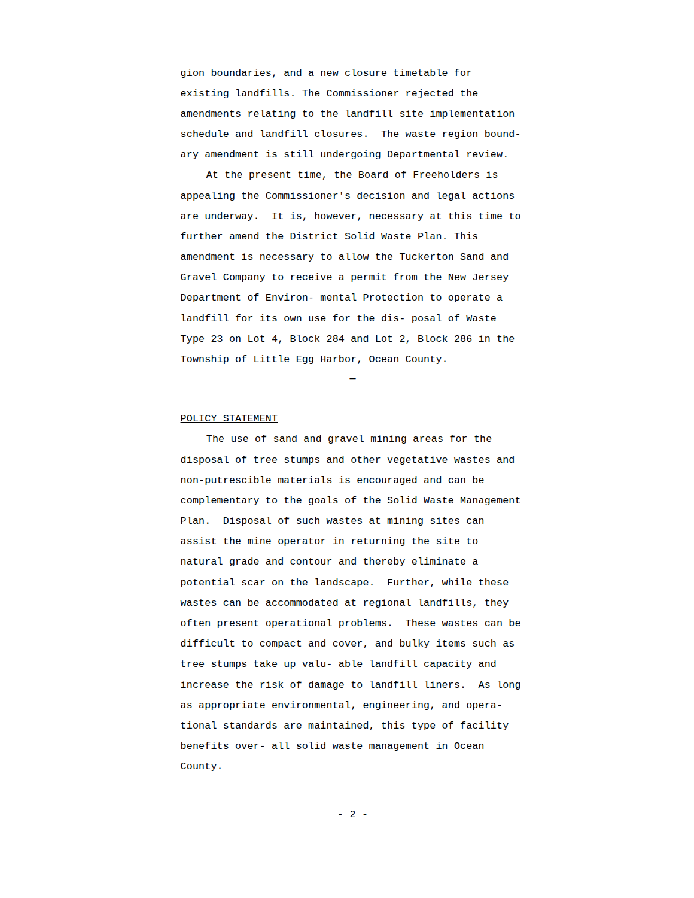gion boundaries, and a new closure timetable for existing landfills. The Commissioner rejected the amendments relating to the landfill site implementation schedule and landfill closures. The waste region bound- ary amendment is still undergoing Departmental review.
At the present time, the Board of Freeholders is appealing the Commissioner's decision and legal actions are underway. It is, however, necessary at this time to further amend the District Solid Waste Plan. This amendment is necessary to allow the Tuckerton Sand and Gravel Company to receive a permit from the New Jersey Department of Environ- mental Protection to operate a landfill for its own use for the dis- posal of Waste Type 23 on Lot 4, Block 284 and Lot 2, Block 286 in the Township of Little Egg Harbor, Ocean County.
—
POLICY STATEMENT
The use of sand and gravel mining areas for the disposal of tree stumps and other vegetative wastes and non-putrescible materials is encouraged and can be complementary to the goals of the Solid Waste Management Plan. Disposal of such wastes at mining sites can assist the mine operator in returning the site to natural grade and contour and thereby eliminate a potential scar on the landscape. Further, while these wastes can be accommodated at regional landfills, they often present operational problems. These wastes can be difficult to compact and cover, and bulky items such as tree stumps take up valu- able landfill capacity and increase the risk of damage to landfill liners. As long as appropriate environmental, engineering, and opera- tional standards are maintained, this type of facility benefits over- all solid waste management in Ocean County.
- 2 -